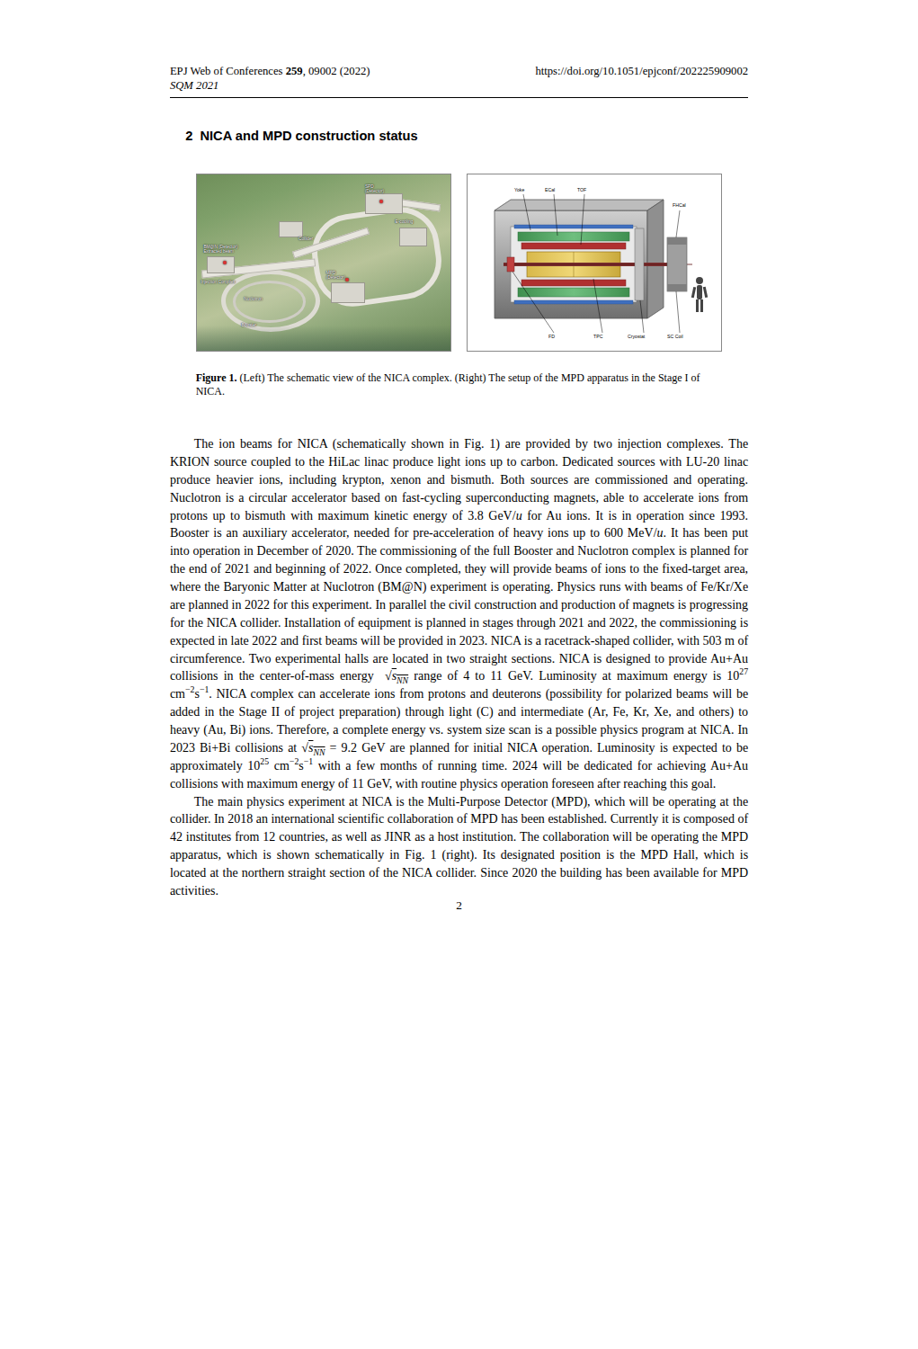EPJ Web of Conferences 259, 09002 (2022)
SQM 2021
https://doi.org/10.1051/epjconf/202225909002
2 NICA and MPD construction status
SPD
(Detector)
E-cooling
MPD
(Detector)
BM@N (Detector)
Extracted beam
Injection Complex
Nuclotron
Booster
Collider
Yoke ECal TOF FHCal SC Coil Cryostat TPC FD
Figure 1. (Left) The schematic view of the NICA complex. (Right) The setup of the MPD apparatus in the Stage I of NICA.
The ion beams for NICA (schematically shown in Fig. 1) are provided by two injection complexes. The KRION source coupled to the HiLac linac produce light ions up to carbon. Dedicated sources with LU-20 linac produce heavier ions, including krypton, xenon and bismuth. Both sources are commissioned and operating. Nuclotron is a circular accelerator based on fast-cycling superconducting magnets, able to accelerate ions from protons up to bismuth with maximum kinetic energy of 3.8 GeV/u for Au ions. It is in operation since 1993. Booster is an auxiliary accelerator, needed for pre-acceleration of heavy ions up to 600 MeV/u. It has been put into operation in December of 2020. The commissioning of the full Booster and Nuclotron complex is planned for the end of 2021 and beginning of 2022. Once completed, they will provide beams of ions to the fixed-target area, where the Baryonic Matter at Nuclotron (BM@N) experiment is operating. Physics runs with beams of Fe/Kr/Xe are planned in 2022 for this experiment. In parallel the civil construction and production of magnets is progressing for the NICA collider. Installation of equipment is planned in stages through 2021 and 2022, the commissioning is expected in late 2022 and first beams will be provided in 2023. NICA is a racetrack-shaped collider, with 503 m of circumference. Two experimental halls are located in two straight sections. NICA is designed to provide Au+Au collisions in the center-of-mass energy √sNN range of 4 to 11 GeV. Luminosity at maximum energy is 1027 cm−2s−1. NICA complex can accelerate ions from protons and deuterons (possibility for polarized beams will be added in the Stage II of project preparation) through light (C) and intermediate (Ar, Fe, Kr, Xe, and others) to heavy (Au, Bi) ions. Therefore, a complete energy vs. system size scan is a possible physics program at NICA. In 2023 Bi+Bi collisions at √sNN = 9.2 GeV are planned for initial NICA operation. Luminosity is expected to be approximately 1025 cm−2s−1 with a few months of running time. 2024 will be dedicated for achieving Au+Au collisions with maximum energy of 11 GeV, with routine physics operation foreseen after reaching this goal.
The main physics experiment at NICA is the Multi-Purpose Detector (MPD), which will be operating at the collider. In 2018 an international scientific collaboration of MPD has been established. Currently it is composed of 42 institutes from 12 countries, as well as JINR as a host institution. The collaboration will be operating the MPD apparatus, which is shown schematically in Fig. 1 (right). Its designated position is the MPD Hall, which is located at the northern straight section of the NICA collider. Since 2020 the building has been available for MPD activities.
2